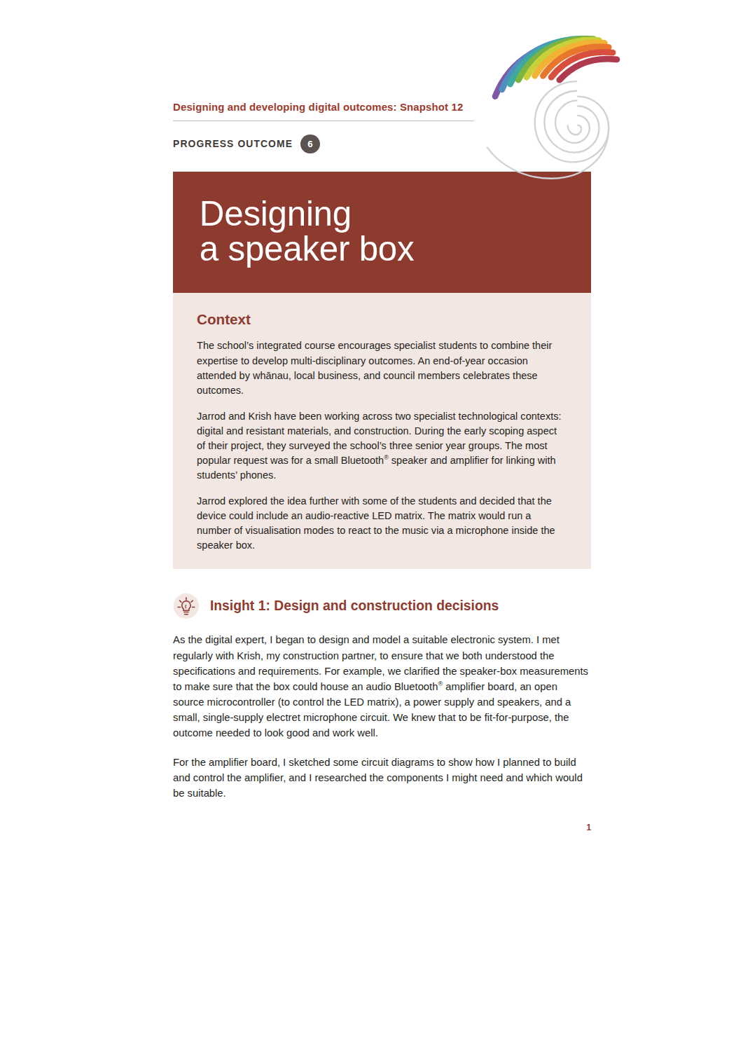Designing and developing digital outcomes: Snapshot 12
PROGRESS OUTCOME 6
Designing
a speaker box
Context
The school’s integrated course encourages specialist students to combine their expertise to develop multi-disciplinary outcomes. An end-of-year occasion attended by whānau, local business, and council members celebrates these outcomes.
Jarrod and Krish have been working across two specialist technological contexts: digital and resistant materials, and construction. During the early scoping aspect of their project, they surveyed the school’s three senior year groups. The most popular request was for a small Bluetooth® speaker and amplifier for linking with students’ phones.
Jarrod explored the idea further with some of the students and decided that the device could include an audio-reactive LED matrix. The matrix would run a number of visualisation modes to react to the music via a microphone inside the speaker box.
Insight 1: Design and construction decisions
As the digital expert, I began to design and model a suitable electronic system. I met regularly with Krish, my construction partner, to ensure that we both understood the specifications and requirements. For example, we clarified the speaker-box measurements to make sure that the box could house an audio Bluetooth® amplifier board, an open source microcontroller (to control the LED matrix), a power supply and speakers, and a small, single-supply electret microphone circuit. We knew that to be fit-for-purpose, the outcome needed to look good and work well.
For the amplifier board, I sketched some circuit diagrams to show how I planned to build and control the amplifier, and I researched the components I might need and which would be suitable.
1